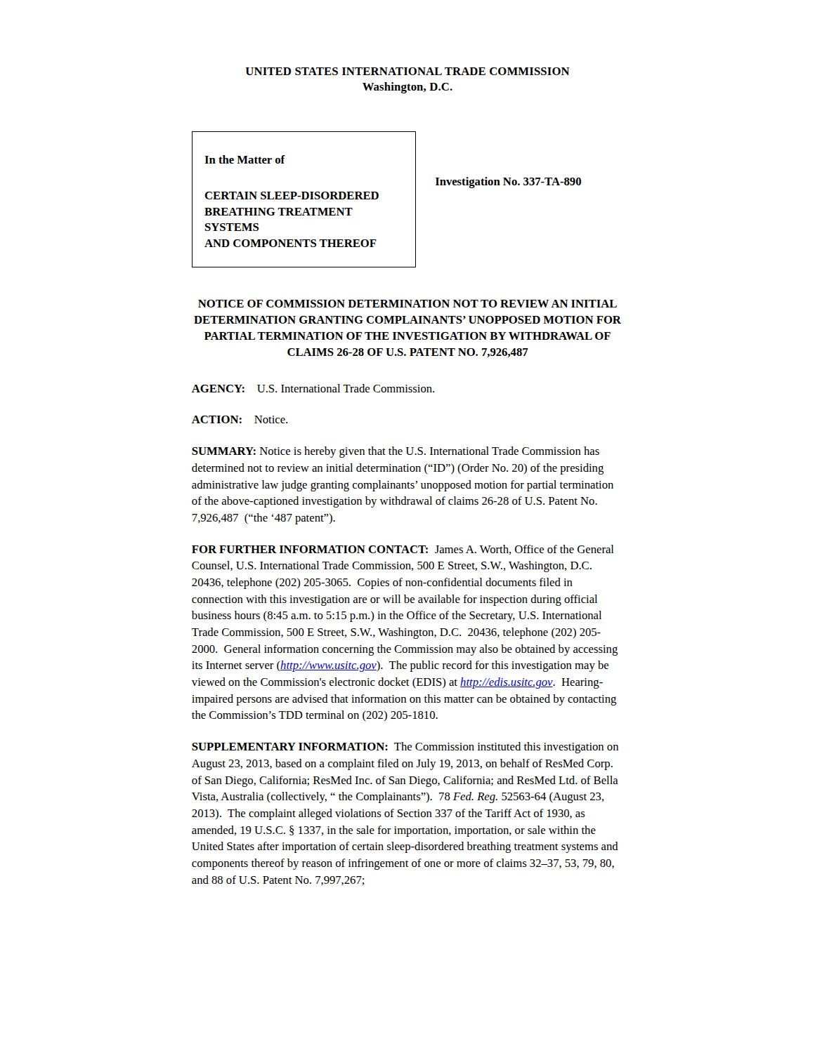UNITED STATES INTERNATIONAL TRADE COMMISSION Washington, D.C.
| In the Matter of CERTAIN SLEEP-DISORDERED BREATHING TREATMENT SYSTEMS AND COMPONENTS THEREOF | Investigation No. 337-TA-890 |
Notice of Commission Determination Not to Review an Initial
Determination Granting Complainants’ Unopposed Motion for
Partial Termination of the Investigation by Withdrawal of
Claims 26-28 of U.S. Patent No. 7,926,487
AGENCY: U.S. International Trade Commission.
ACTION: Notice.
SUMMARY: Notice is hereby given that the U.S. International Trade Commission has determined not to review an initial determination (“ID”) (Order No. 20) of the presiding administrative law judge granting complainants’ unopposed motion for partial termination of the above-captioned investigation by withdrawal of claims 26-28 of U.S. Patent No. 7,926,487 (“the ‘487 patent”).
FOR FURTHER INFORMATION CONTACT: James A. Worth, Office of the General Counsel, U.S. International Trade Commission, 500 E Street, S.W., Washington, D.C. 20436, telephone (202) 205-3065. Copies of non-confidential documents filed in connection with this investigation are or will be available for inspection during official business hours (8:45 a.m. to 5:15 p.m.) in the Office of the Secretary, U.S. International Trade Commission, 500 E Street, S.W., Washington, D.C. 20436, telephone (202) 205-2000. General information concerning the Commission may also be obtained by accessing its Internet server (http://www.usitc.gov). The public record for this investigation may be viewed on the Commission's electronic docket (EDIS) at http://edis.usitc.gov. Hearing-impaired persons are advised that information on this matter can be obtained by contacting the Commission’s TDD terminal on (202) 205-1810.
SUPPLEMENTARY INFORMATION: The Commission instituted this investigation on August 23, 2013, based on a complaint filed on July 19, 2013, on behalf of ResMed Corp. of San Diego, California; ResMed Inc. of San Diego, California; and ResMed Ltd. of Bella Vista, Australia (collectively, “ the Complainants”). 78 Fed. Reg. 52563-64 (August 23, 2013). The complaint alleged violations of Section 337 of the Tariff Act of 1930, as amended, 19 U.S.C. § 1337, in the sale for importation, importation, or sale within the United States after importation of certain sleep-disordered breathing treatment systems and components thereof by reason of infringement of one or more of claims 32–37, 53, 79, 80, and 88 of U.S. Patent No. 7,997,267;